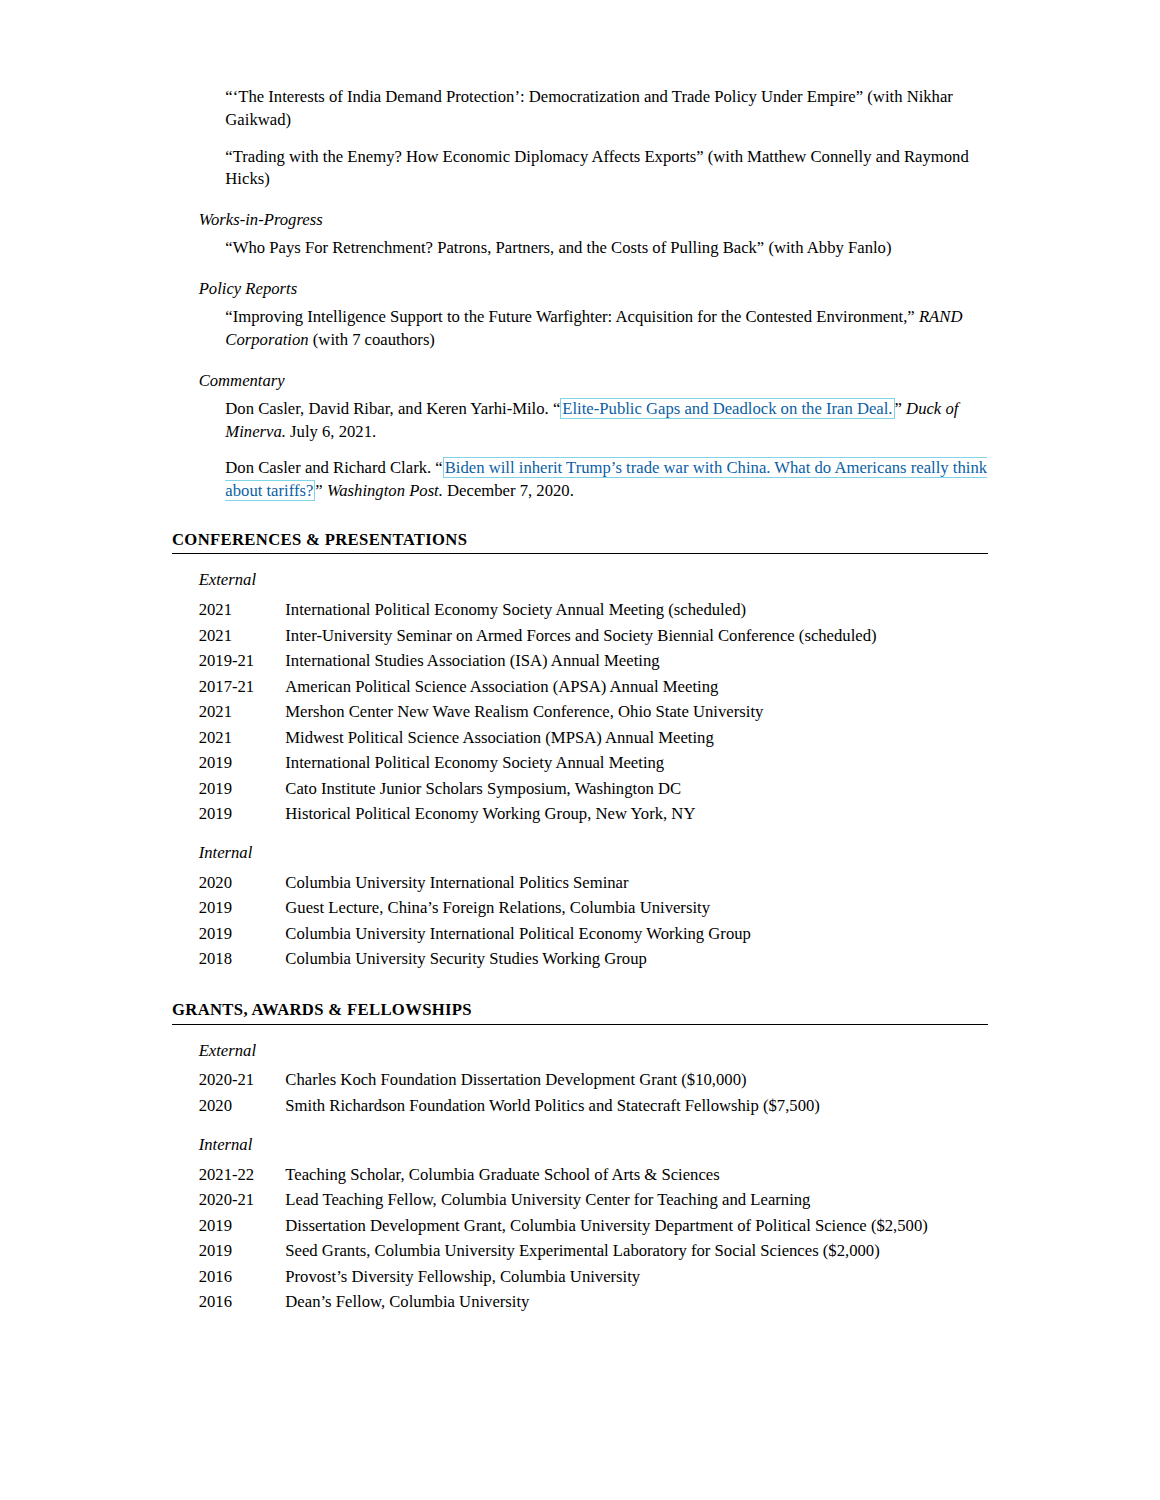“‘The Interests of India Demand Protection’: Democratization and Trade Policy Under Empire” (with Nikhar Gaikwad)
“Trading with the Enemy? How Economic Diplomacy Affects Exports” (with Matthew Connelly and Raymond Hicks)
Works-in-Progress
“Who Pays For Retrenchment? Patrons, Partners, and the Costs of Pulling Back” (with Abby Fanlo)
Policy Reports
“Improving Intelligence Support to the Future Warfighter: Acquisition for the Contested Environment,” RAND Corporation (with 7 coauthors)
Commentary
Don Casler, David Ribar, and Keren Yarhi-Milo. “Elite-Public Gaps and Deadlock on the Iran Deal.” Duck of Minerva. July 6, 2021.
Don Casler and Richard Clark. “Biden will inherit Trump’s trade war with China. What do Americans really think about tariffs?” Washington Post. December 7, 2020.
CONFERENCES & PRESENTATIONS
External
| 2021 | International Political Economy Society Annual Meeting (scheduled) |
| 2021 | Inter-University Seminar on Armed Forces and Society Biennial Conference (scheduled) |
| 2019-21 | International Studies Association (ISA) Annual Meeting |
| 2017-21 | American Political Science Association (APSA) Annual Meeting |
| 2021 | Mershon Center New Wave Realism Conference, Ohio State University |
| 2021 | Midwest Political Science Association (MPSA) Annual Meeting |
| 2019 | International Political Economy Society Annual Meeting |
| 2019 | Cato Institute Junior Scholars Symposium, Washington DC |
| 2019 | Historical Political Economy Working Group, New York, NY |
Internal
| 2020 | Columbia University International Politics Seminar |
| 2019 | Guest Lecture, China’s Foreign Relations, Columbia University |
| 2019 | Columbia University International Political Economy Working Group |
| 2018 | Columbia University Security Studies Working Group |
GRANTS, AWARDS & FELLOWSHIPS
External
| 2020-21 | Charles Koch Foundation Dissertation Development Grant ($10,000) |
| 2020 | Smith Richardson Foundation World Politics and Statecraft Fellowship ($7,500) |
Internal
| 2021-22 | Teaching Scholar, Columbia Graduate School of Arts & Sciences |
| 2020-21 | Lead Teaching Fellow, Columbia University Center for Teaching and Learning |
| 2019 | Dissertation Development Grant, Columbia University Department of Political Science ($2,500) |
| 2019 | Seed Grants, Columbia University Experimental Laboratory for Social Sciences ($2,000) |
| 2016 | Provost’s Diversity Fellowship, Columbia University |
| 2016 | Dean’s Fellow, Columbia University |